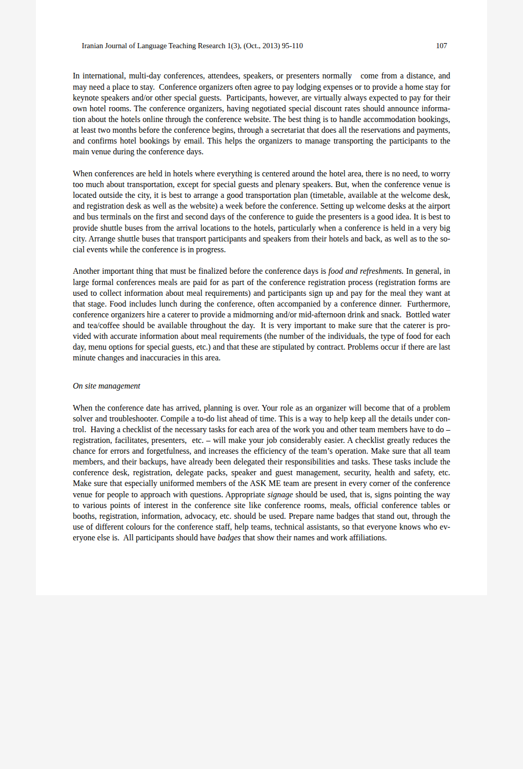Iranian Journal of Language Teaching Research 1(3), (Oct., 2013) 95-110 107
In international, multi-day conferences, attendees, speakers, or presenters normally come from a distance, and may need a place to stay. Conference organizers often agree to pay lodging expenses or to provide a home stay for keynote speakers and/or other special guests. Participants, however, are virtually always expected to pay for their own hotel rooms. The conference organizers, having negotiated special discount rates should announce information about the hotels online through the conference website. The best thing is to handle accommodation bookings, at least two months before the conference begins, through a secretariat that does all the reservations and payments, and confirms hotel bookings by email. This helps the organizers to manage transporting the participants to the main venue during the conference days.
When conferences are held in hotels where everything is centered around the hotel area, there is no need, to worry too much about transportation, except for special guests and plenary speakers. But, when the conference venue is located outside the city, it is best to arrange a good transportation plan (timetable, available at the welcome desk, and registration desk as well as the website) a week before the conference. Setting up welcome desks at the airport and bus terminals on the first and second days of the conference to guide the presenters is a good idea. It is best to provide shuttle buses from the arrival locations to the hotels, particularly when a conference is held in a very big city. Arrange shuttle buses that transport participants and speakers from their hotels and back, as well as to the social events while the conference is in progress.
Another important thing that must be finalized before the conference days is food and refreshments. In general, in large formal conferences meals are paid for as part of the conference registration process (registration forms are used to collect information about meal requirements) and participants sign up and pay for the meal they want at that stage. Food includes lunch during the conference, often accompanied by a conference dinner. Furthermore, conference organizers hire a caterer to provide a midmorning and/or mid-afternoon drink and snack. Bottled water and tea/coffee should be available throughout the day. It is very important to make sure that the caterer is provided with accurate information about meal requirements (the number of the individuals, the type of food for each day, menu options for special guests, etc.) and that these are stipulated by contract. Problems occur if there are last minute changes and inaccuracies in this area.
On site management
When the conference date has arrived, planning is over. Your role as an organizer will become that of a problem solver and troubleshooter. Compile a to-do list ahead of time. This is a way to help keep all the details under control. Having a checklist of the necessary tasks for each area of the work you and other team members have to do – registration, facilitates, presenters, etc. – will make your job considerably easier. A checklist greatly reduces the chance for errors and forgetfulness, and increases the efficiency of the team’s operation. Make sure that all team members, and their backups, have already been delegated their responsibilities and tasks. These tasks include the conference desk, registration, delegate packs, speaker and guest management, security, health and safety, etc. Make sure that especially uniformed members of the ASK ME team are present in every corner of the conference venue for people to approach with questions. Appropriate signage should be used, that is, signs pointing the way to various points of interest in the conference site like conference rooms, meals, official conference tables or booths, registration, information, advocacy, etc. should be used. Prepare name badges that stand out, through the use of different colours for the conference staff, help teams, technical assistants, so that everyone knows who everyone else is. All participants should have badges that show their names and work affiliations.